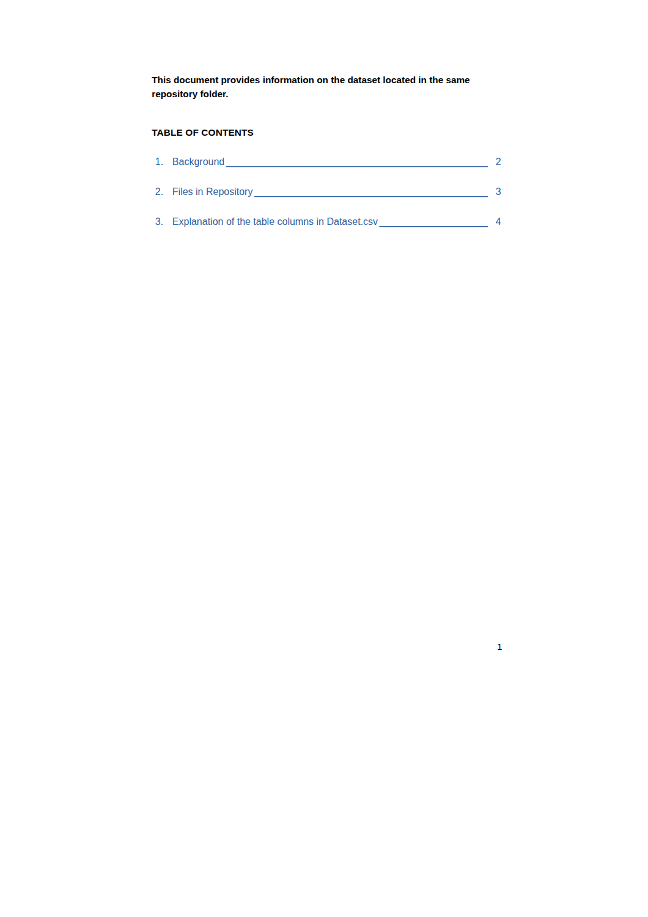This document provides information on the dataset located in the same repository folder.
TABLE OF CONTENTS
1. Background _______________________________________________________________ 2
2. Files in Repository _______________________________________________________ 3
3. Explanation of the table columns in Dataset.csv _____________________________ 4
1